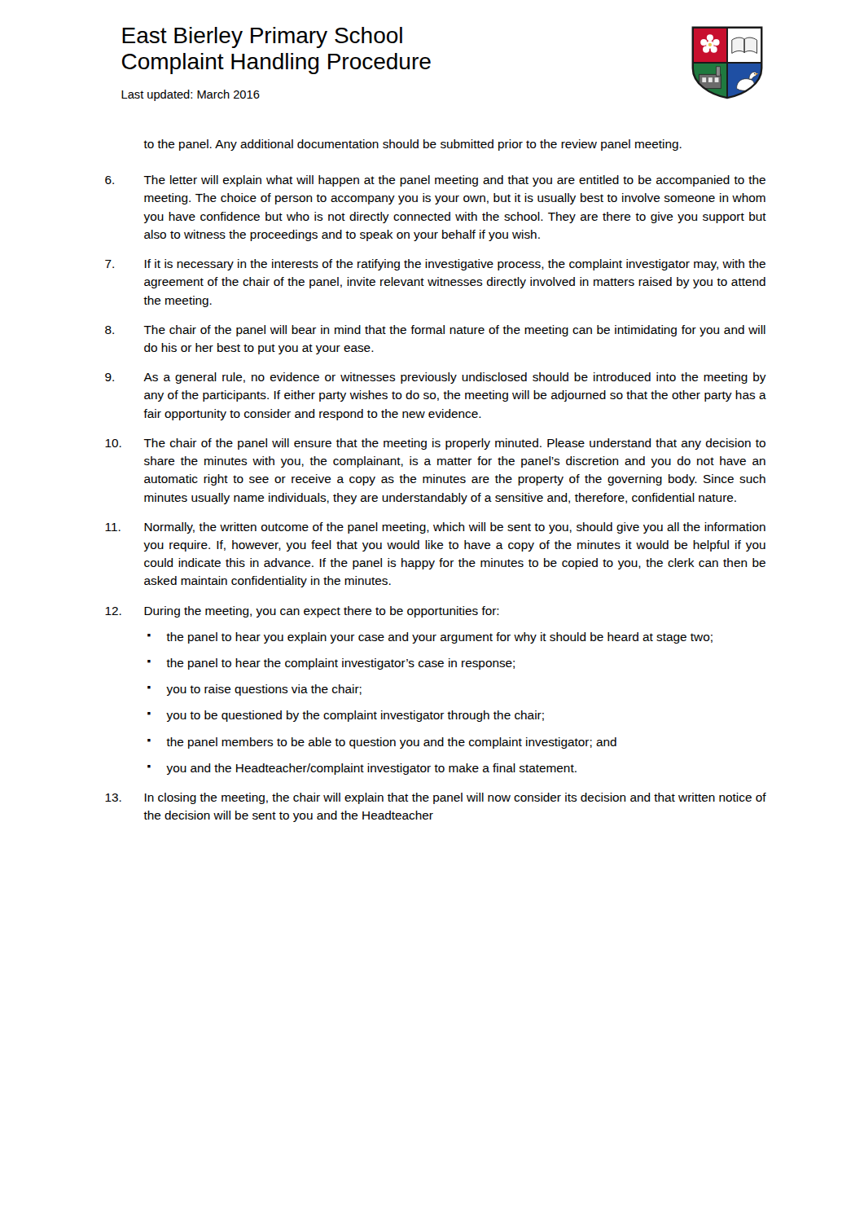East Bierley Primary School
Complaint Handling Procedure
Last updated: March 2016
to the panel. Any additional documentation should be submitted prior to the review panel meeting.
The letter will explain what will happen at the panel meeting and that you are entitled to be accompanied to the meeting. The choice of person to accompany you is your own, but it is usually best to involve someone in whom you have confidence but who is not directly connected with the school. They are there to give you support but also to witness the proceedings and to speak on your behalf if you wish.
If it is necessary in the interests of the ratifying the investigative process, the complaint investigator may, with the agreement of the chair of the panel, invite relevant witnesses directly involved in matters raised by you to attend the meeting.
The chair of the panel will bear in mind that the formal nature of the meeting can be intimidating for you and will do his or her best to put you at your ease.
As a general rule, no evidence or witnesses previously undisclosed should be introduced into the meeting by any of the participants. If either party wishes to do so, the meeting will be adjourned so that the other party has a fair opportunity to consider and respond to the new evidence.
The chair of the panel will ensure that the meeting is properly minuted. Please understand that any decision to share the minutes with you, the complainant, is a matter for the panel’s discretion and you do not have an automatic right to see or receive a copy as the minutes are the property of the governing body. Since such minutes usually name individuals, they are understandably of a sensitive and, therefore, confidential nature.
Normally, the written outcome of the panel meeting, which will be sent to you, should give you all the information you require. If, however, you feel that you would like to have a copy of the minutes it would be helpful if you could indicate this in advance. If the panel is happy for the minutes to be copied to you, the clerk can then be asked maintain confidentiality in the minutes.
During the meeting, you can expect there to be opportunities for:
the panel to hear you explain your case and your argument for why it should be heard at stage two;
the panel to hear the complaint investigator’s case in response;
you to raise questions via the chair;
you to be questioned by the complaint investigator through the chair;
the panel members to be able to question you and the complaint investigator; and
you and the Headteacher/complaint investigator to make a final statement.
In closing the meeting, the chair will explain that the panel will now consider its decision and that written notice of the decision will be sent to you and the Headteacher